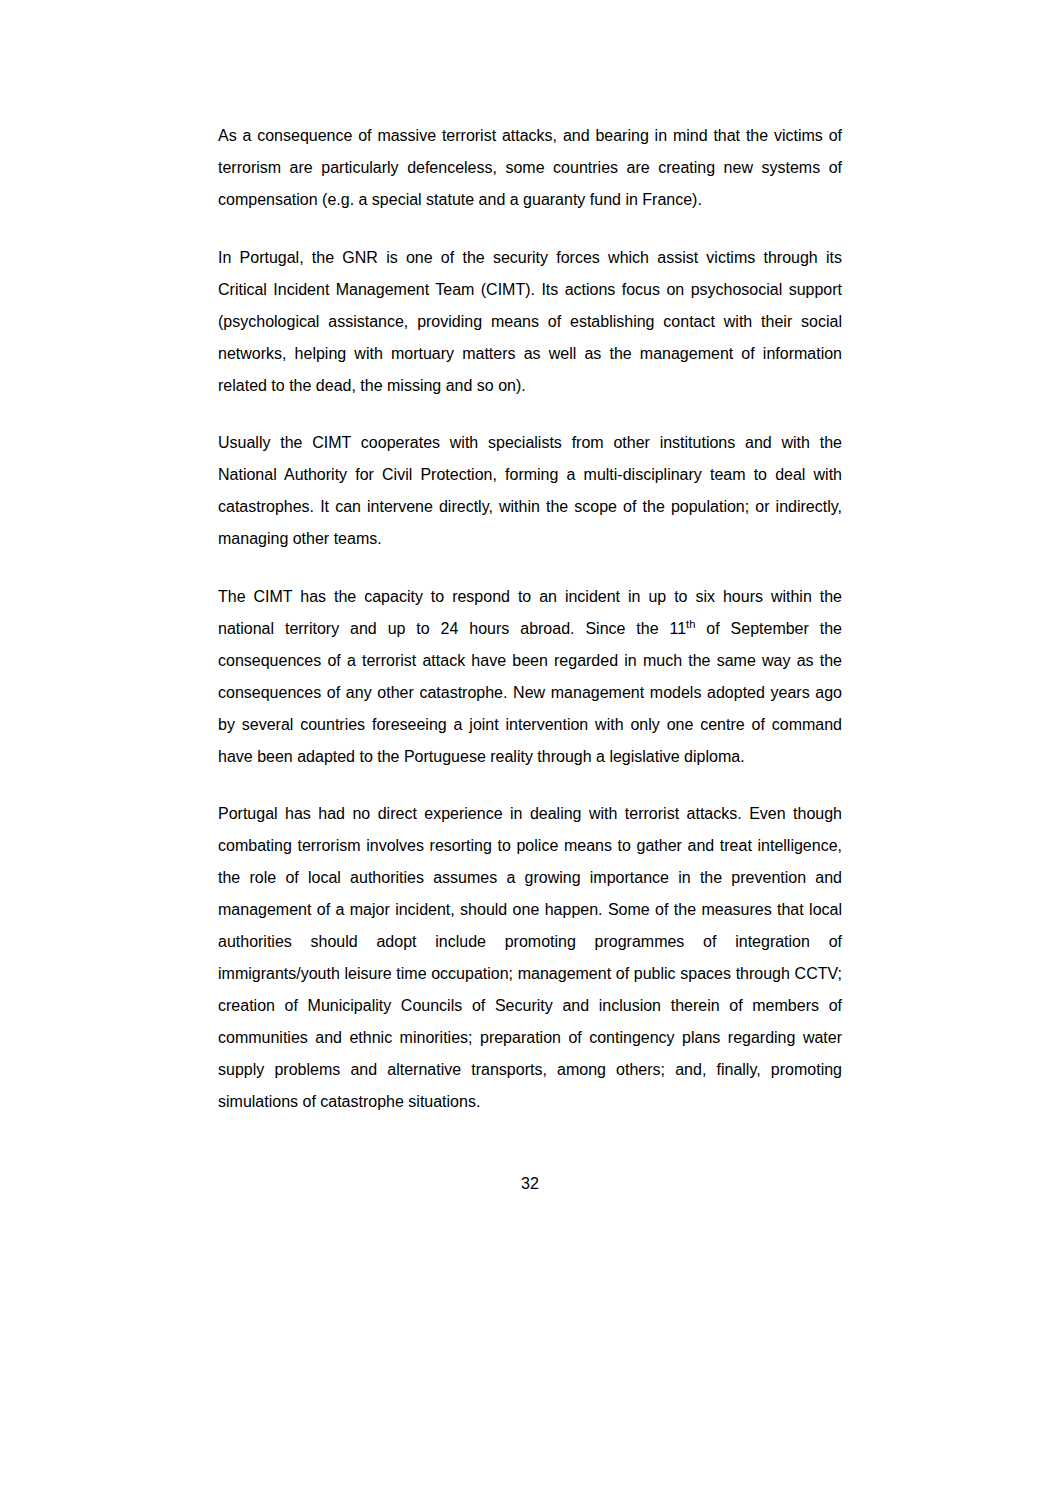As a consequence of massive terrorist attacks, and bearing in mind that the victims of terrorism are particularly defenceless, some countries are creating new systems of compensation (e.g. a special statute and a guaranty fund in France).
In Portugal, the GNR is one of the security forces which assist victims through its Critical Incident Management Team (CIMT). Its actions focus on psychosocial support (psychological assistance, providing means of establishing contact with their social networks, helping with mortuary matters as well as the management of information related to the dead, the missing and so on).
Usually the CIMT cooperates with specialists from other institutions and with the National Authority for Civil Protection, forming a multi-disciplinary team to deal with catastrophes. It can intervene directly, within the scope of the population; or indirectly, managing other teams.
The CIMT has the capacity to respond to an incident in up to six hours within the national territory and up to 24 hours abroad. Since the 11th of September the consequences of a terrorist attack have been regarded in much the same way as the consequences of any other catastrophe. New management models adopted years ago by several countries foreseeing a joint intervention with only one centre of command have been adapted to the Portuguese reality through a legislative diploma.
Portugal has had no direct experience in dealing with terrorist attacks. Even though combating terrorism involves resorting to police means to gather and treat intelligence, the role of local authorities assumes a growing importance in the prevention and management of a major incident, should one happen. Some of the measures that local authorities should adopt include promoting programmes of integration of immigrants/youth leisure time occupation; management of public spaces through CCTV; creation of Municipality Councils of Security and inclusion therein of members of communities and ethnic minorities; preparation of contingency plans regarding water supply problems and alternative transports, among others; and, finally, promoting simulations of catastrophe situations.
32